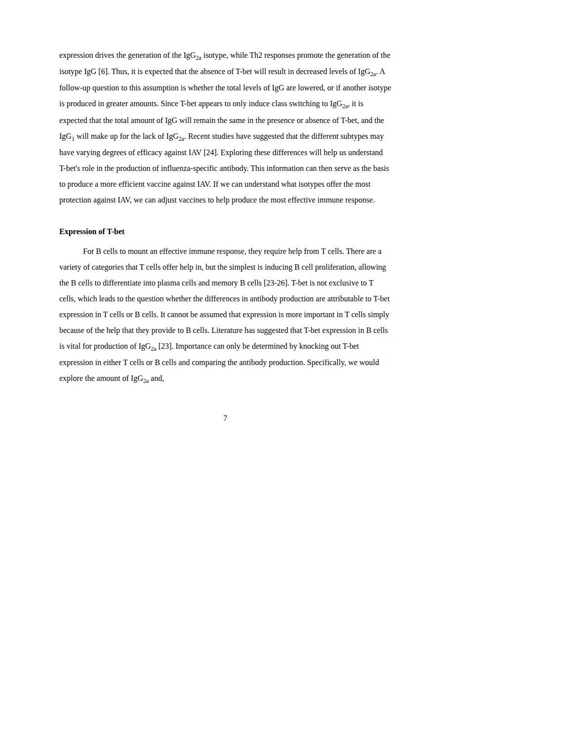expression drives the generation of the IgG2a isotype, while Th2 responses promote the generation of the isotype IgG [6]. Thus, it is expected that the absence of T-bet will result in decreased levels of IgG2a. A follow-up question to this assumption is whether the total levels of IgG are lowered, or if another isotype is produced in greater amounts. Since T-bet appears to only induce class switching to IgG2a, it is expected that the total amount of IgG will remain the same in the presence or absence of T-bet, and the IgG1 will make up for the lack of IgG2a. Recent studies have suggested that the different subtypes may have varying degrees of efficacy against IAV [24]. Exploring these differences will help us understand T-bet's role in the production of influenza-specific antibody. This information can then serve as the basis to produce a more efficient vaccine against IAV. If we can understand what isotypes offer the most protection against IAV, we can adjust vaccines to help produce the most effective immune response.
Expression of T-bet
For B cells to mount an effective immune response, they require help from T cells. There are a variety of categories that T cells offer help in, but the simplest is inducing B cell proliferation, allowing the B cells to differentiate into plasma cells and memory B cells [23-26]. T-bet is not exclusive to T cells, which leads to the question whether the differences in antibody production are attributable to T-bet expression in T cells or B cells. It cannot be assumed that expression is more important in T cells simply because of the help that they provide to B cells. Literature has suggested that T-bet expression in B cells is vital for production of IgG2a [23]. Importance can only be determined by knocking out T-bet expression in either T cells or B cells and comparing the antibody production. Specifically, we would explore the amount of IgG2a and,
7